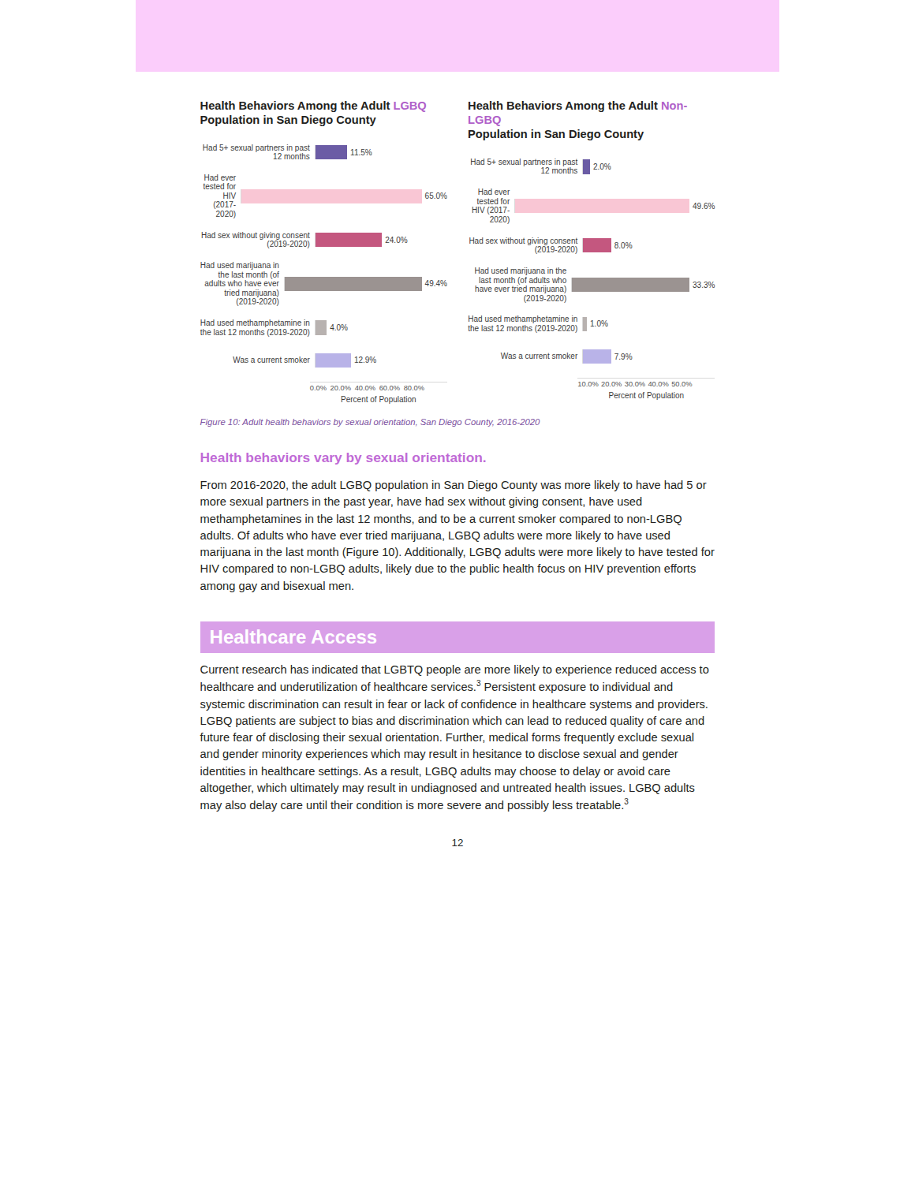Health Behaviors Among the Adult LGBQ
Population in San Diego County
Had 5+ sexual partners in past 12 months
11.5%
Had ever tested for HIV (2017-2020)
65.0%
Had sex without giving consent (2019-2020)
24.0%
Had used marijuana in the last month (of adults who have ever tried marijuana) (2019-2020)
49.4%
Had used methamphetamine in the last 12 months (2019-2020)
4.0%
Was a current smoker
12.9%
0.0% 20.0% 40.0% 60.0% 80.0%
Percent of Population
Health Behaviors Among the Adult Non-LGBQ
Population in San Diego County
Had 5+ sexual partners in past 12 months
2.0%
Had ever tested for HIV (2017-2020)
49.6%
Had sex without giving consent (2019-2020)
8.0%
Had used marijuana in the last month (of adults who have ever tried marijuana) (2019-2020)
33.3%
Had used methamphetamine in the last 12 months (2019-2020)
1.0%
Was a current smoker
7.9%
10.0% 20.0% 30.0% 40.0% 50.0%
Percent of Population
Figure 10: Adult health behaviors by sexual orientation, San Diego County, 2016-2020
Health behaviors vary by sexual orientation.
From 2016-2020, the adult LGBQ population in San Diego County was more likely to have had 5 or more sexual partners in the past year, have had sex without giving consent, have used methamphetamines in the last 12 months, and to be a current smoker compared to non-LGBQ adults. Of adults who have ever tried marijuana, LGBQ adults were more likely to have used marijuana in the last month (Figure 10). Additionally, LGBQ adults were more likely to have tested for HIV compared to non-LGBQ adults, likely due to the public health focus on HIV prevention efforts among gay and bisexual men.
Healthcare Access
Current research has indicated that LGBTQ people are more likely to experience reduced access to healthcare and underutilization of healthcare services.3 Persistent exposure to individual and systemic discrimination can result in fear or lack of confidence in healthcare systems and providers. LGBQ patients are subject to bias and discrimination which can lead to reduced quality of care and future fear of disclosing their sexual orientation. Further, medical forms frequently exclude sexual and gender minority experiences which may result in hesitance to disclose sexual and gender identities in healthcare settings. As a result, LGBQ adults may choose to delay or avoid care altogether, which ultimately may result in undiagnosed and untreated health issues. LGBQ adults may also delay care until their condition is more severe and possibly less treatable.3
12